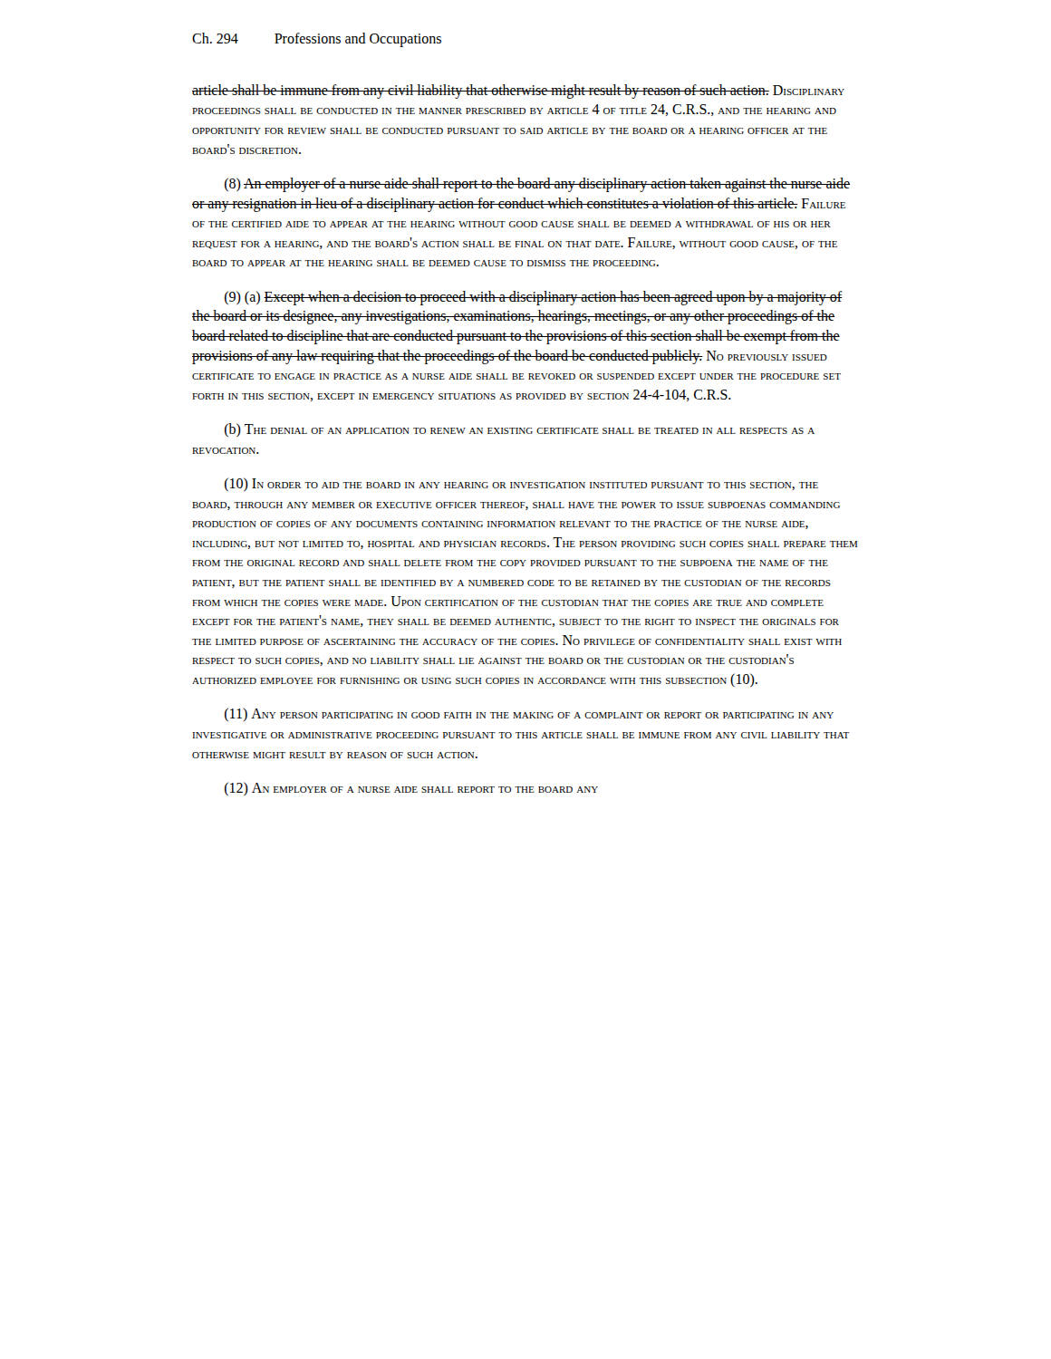Ch. 294 Professions and Occupations
article shall be immune from any civil liability that otherwise might result by reason of such action. Disciplinary proceedings shall be conducted in the manner prescribed by article 4 of title 24, C.R.S., and the hearing and opportunity for review shall be conducted pursuant to said article by the board or a hearing officer at the board's discretion.
(8) An employer of a nurse aide shall report to the board any disciplinary action taken against the nurse aide or any resignation in lieu of a disciplinary action for conduct which constitutes a violation of this article. Failure of the certified aide to appear at the hearing without good cause shall be deemed a withdrawal of his or her request for a hearing, and the board's action shall be final on that date. Failure, without good cause, of the board to appear at the hearing shall be deemed cause to dismiss the proceeding.
(9) (a) Except when a decision to proceed with a disciplinary action has been agreed upon by a majority of the board or its designee, any investigations, examinations, hearings, meetings, or any other proceedings of the board related to discipline that are conducted pursuant to the provisions of this section shall be exempt from the provisions of any law requiring that the proceedings of the board be conducted publicly. No previously issued certificate to engage in practice as a nurse aide shall be revoked or suspended except under the procedure set forth in this section, except in emergency situations as provided by section 24-4-104, C.R.S.
(b) The denial of an application to renew an existing certificate shall be treated in all respects as a revocation.
(10) In order to aid the board in any hearing or investigation instituted pursuant to this section, the board, through any member or executive officer thereof, shall have the power to issue subpoenas commanding production of copies of any documents containing information relevant to the practice of the nurse aide, including, but not limited to, hospital and physician records. The person providing such copies shall prepare them from the original record and shall delete from the copy provided pursuant to the subpoena the name of the patient, but the patient shall be identified by a numbered code to be retained by the custodian of the records from which the copies were made. Upon certification of the custodian that the copies are true and complete except for the patient's name, they shall be deemed authentic, subject to the right to inspect the originals for the limited purpose of ascertaining the accuracy of the copies. No privilege of confidentiality shall exist with respect to such copies, and no liability shall lie against the board or the custodian or the custodian's authorized employee for furnishing or using such copies in accordance with this subsection (10).
(11) Any person participating in good faith in the making of a complaint or report or participating in any investigative or administrative proceeding pursuant to this article shall be immune from any civil liability that otherwise might result by reason of such action.
(12) An employer of a nurse aide shall report to the board any